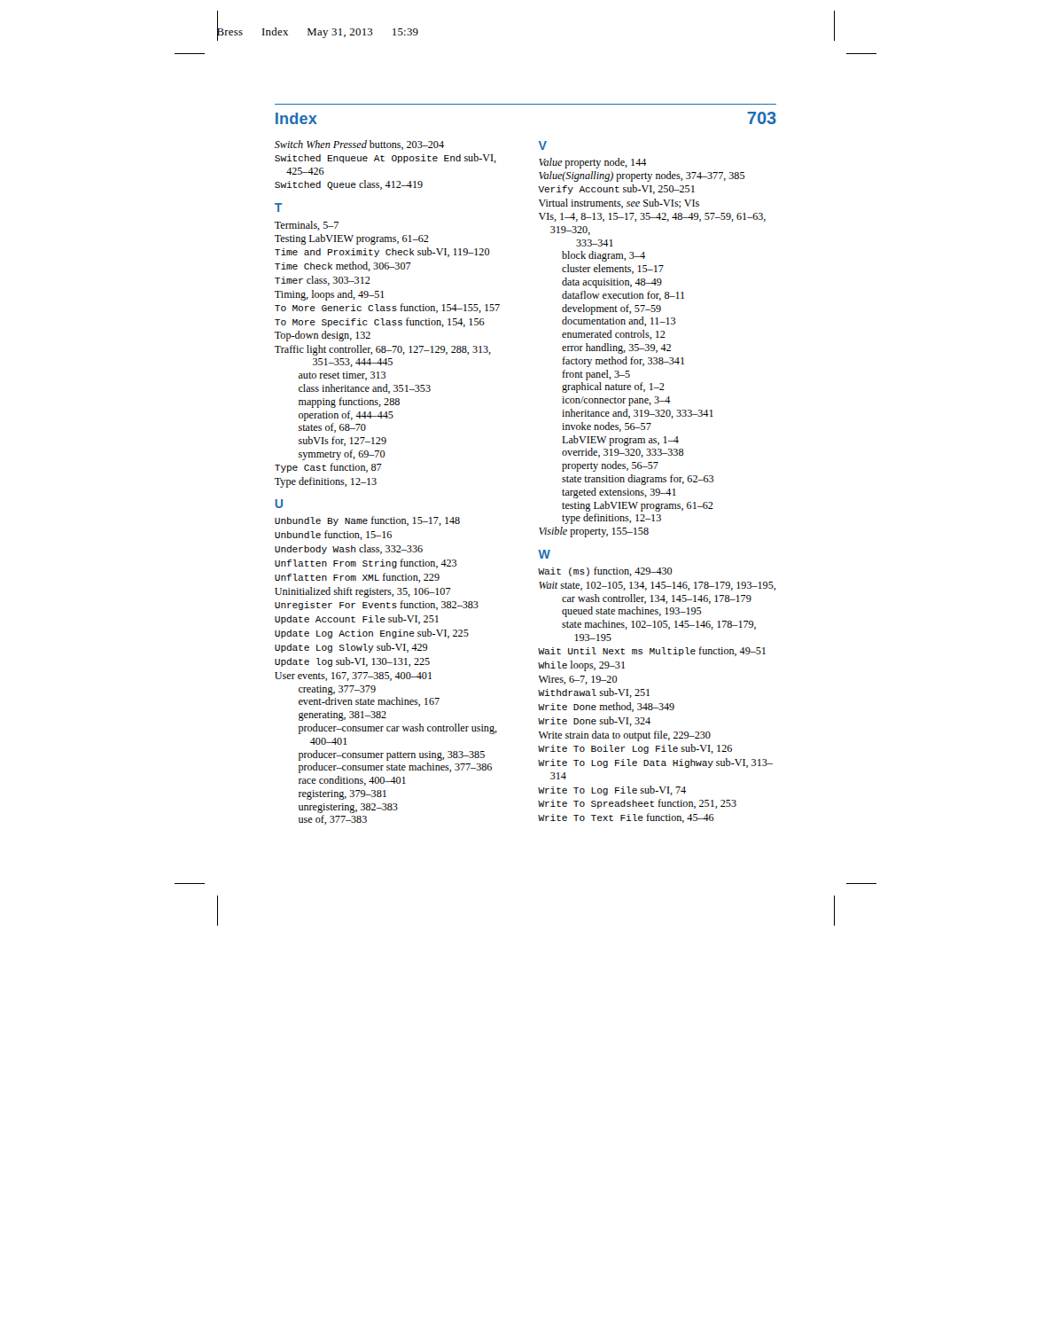Bress Index May 31, 2013 15:39
Index
703
Switch When Pressed buttons, 203–204
Switched Enqueue At Opposite End sub-VI, 425–426
Switched Queue class, 412–419
T
Terminals, 5–7
Testing LabVIEW programs, 61–62
Time and Proximity Check sub-VI, 119–120
Time Check method, 306–307
Timer class, 303–312
Timing, loops and, 49–51
To More Generic Class function, 154–155, 157
To More Specific Class function, 154, 156
Top-down design, 132
Traffic light controller, 68–70, 127–129, 288, 313, 351–353, 444–445
auto reset timer, 313
class inheritance and, 351–353
mapping functions, 288
operation of, 444–445
states of, 68–70
subVIs for, 127–129
symmetry of, 69–70
Type Cast function, 87
Type definitions, 12–13
U
Unbundle By Name function, 15–17, 148
Unbundle function, 15–16
Underbody Wash class, 332–336
Unflatten From String function, 423
Unflatten From XML function, 229
Uninitialized shift registers, 35, 106–107
Unregister For Events function, 382–383
Update Account File sub-VI, 251
Update Log Action Engine sub-VI, 225
Update Log Slowly sub-VI, 429
Update log sub-VI, 130–131, 225
User events, 167, 377–385, 400–401
creating, 377–379
event-driven state machines, 167
generating, 381–382
producer–consumer car wash controller using, 400–401
producer–consumer pattern using, 383–385
producer–consumer state machines, 377–386
race conditions, 400–401
registering, 379–381
unregistering, 382–383
use of, 377–383
V
Value property node, 144
Value(Signalling) property nodes, 374–377, 385
Verify Account sub-VI, 250–251
Virtual instruments, see Sub-VIs; VIs
VIs, 1–4, 8–13, 15–17, 35–42, 48–49, 57–59, 61–63, 319–320, 333–341
block diagram, 3–4
cluster elements, 15–17
data acquisition, 48–49
dataflow execution for, 8–11
development of, 57–59
documentation and, 11–13
enumerated controls, 12
error handling, 35–39, 42
factory method for, 338–341
front panel, 3–5
graphical nature of, 1–2
icon/connector pane, 3–4
inheritance and, 319–320, 333–341
invoke nodes, 56–57
LabVIEW program as, 1–4
override, 319–320, 333–338
property nodes, 56–57
state transition diagrams for, 62–63
targeted extensions, 39–41
testing LabVIEW programs, 61–62
type definitions, 12–13
Visible property, 155–158
W
Wait (ms) function, 429–430
Wait state, 102–105, 134, 145–146, 178–179, 193–195,
car wash controller, 134, 145–146, 178–179
queued state machines, 193–195
state machines, 102–105, 145–146, 178–179, 193–195
Wait Until Next ms Multiple function, 49–51
While loops, 29–31
Wires, 6–7, 19–20
Withdrawal sub-VI, 251
Write Done method, 348–349
Write Done sub-VI, 324
Write strain data to output file, 229–230
Write To Boiler Log File sub-VI, 126
Write To Log File Data Highway sub-VI, 313–314
Write To Log File sub-VI, 74
Write To Spreadsheet function, 251, 253
Write To Text File function, 45–46